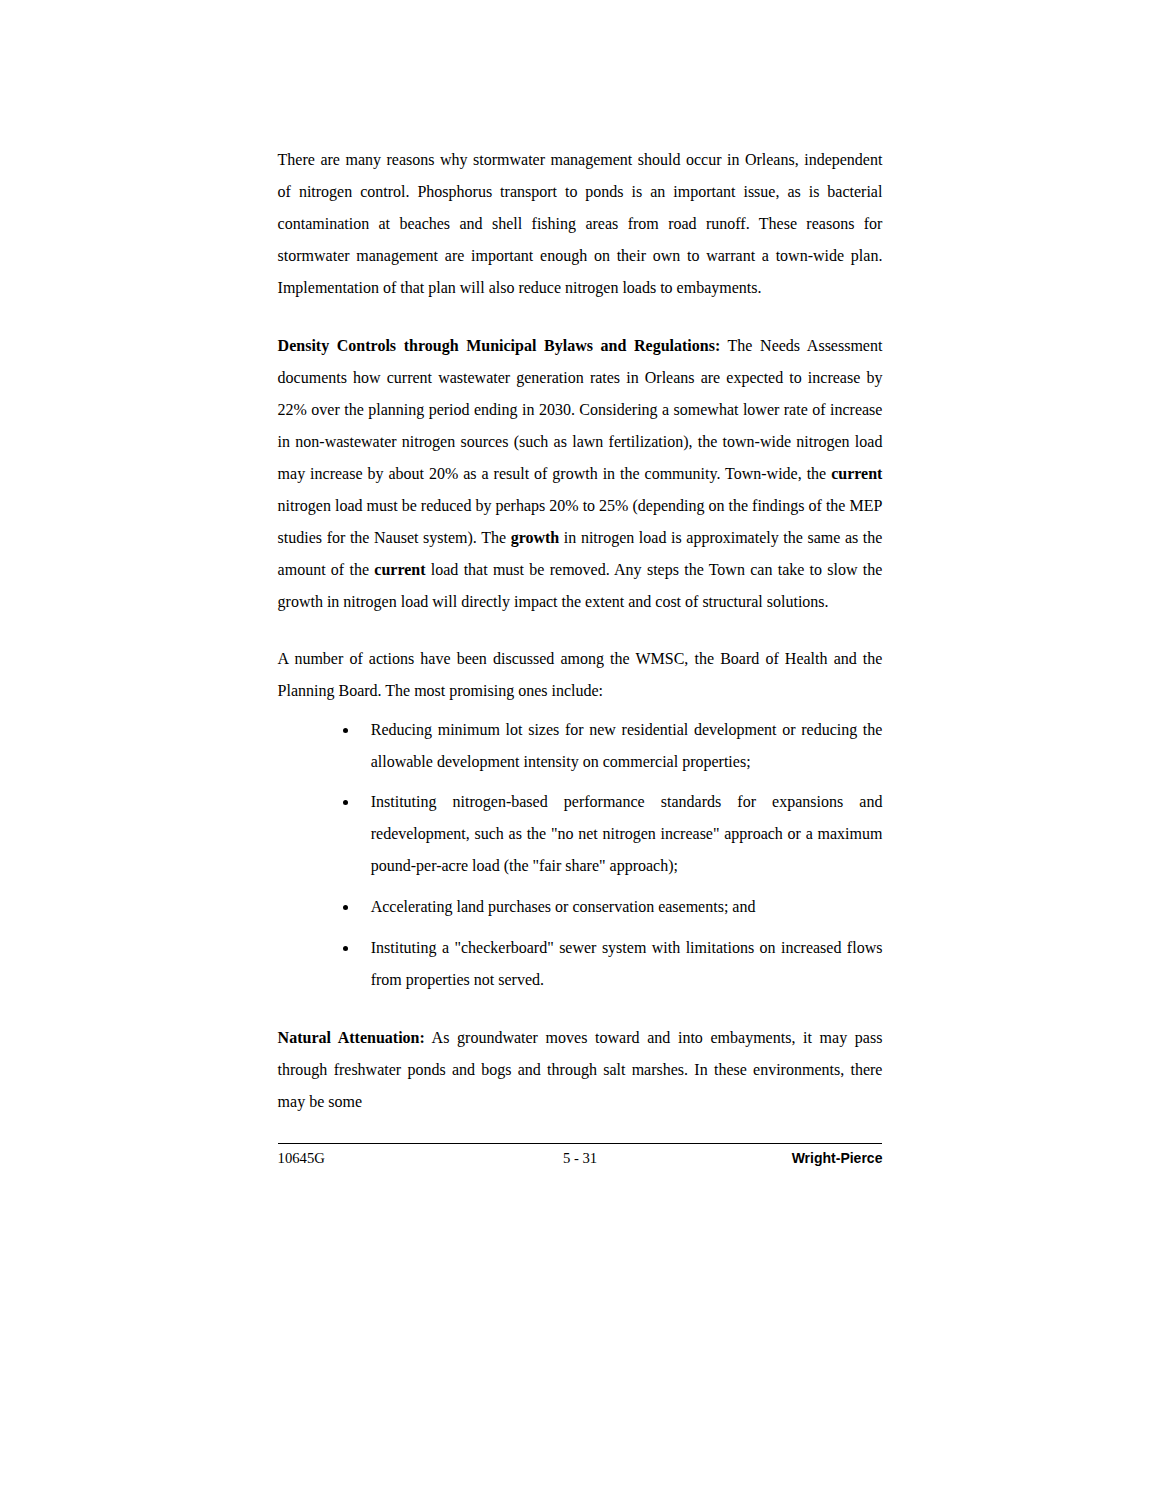There are many reasons why stormwater management should occur in Orleans, independent of nitrogen control. Phosphorus transport to ponds is an important issue, as is bacterial contamination at beaches and shell fishing areas from road runoff. These reasons for stormwater management are important enough on their own to warrant a town-wide plan. Implementation of that plan will also reduce nitrogen loads to embayments.
Density Controls through Municipal Bylaws and Regulations: The Needs Assessment documents how current wastewater generation rates in Orleans are expected to increase by 22% over the planning period ending in 2030. Considering a somewhat lower rate of increase in non-wastewater nitrogen sources (such as lawn fertilization), the town-wide nitrogen load may increase by about 20% as a result of growth in the community. Town-wide, the current nitrogen load must be reduced by perhaps 20% to 25% (depending on the findings of the MEP studies for the Nauset system). The growth in nitrogen load is approximately the same as the amount of the current load that must be removed. Any steps the Town can take to slow the growth in nitrogen load will directly impact the extent and cost of structural solutions.
A number of actions have been discussed among the WMSC, the Board of Health and the Planning Board. The most promising ones include:
Reducing minimum lot sizes for new residential development or reducing the allowable development intensity on commercial properties;
Instituting nitrogen-based performance standards for expansions and redevelopment, such as the "no net nitrogen increase" approach or a maximum pound-per-acre load (the "fair share" approach);
Accelerating land purchases or conservation easements; and
Instituting a "checkerboard" sewer system with limitations on increased flows from properties not served.
Natural Attenuation: As groundwater moves toward and into embayments, it may pass through freshwater ponds and bogs and through salt marshes. In these environments, there may be some
10645G
5 - 31
Wright-Pierce